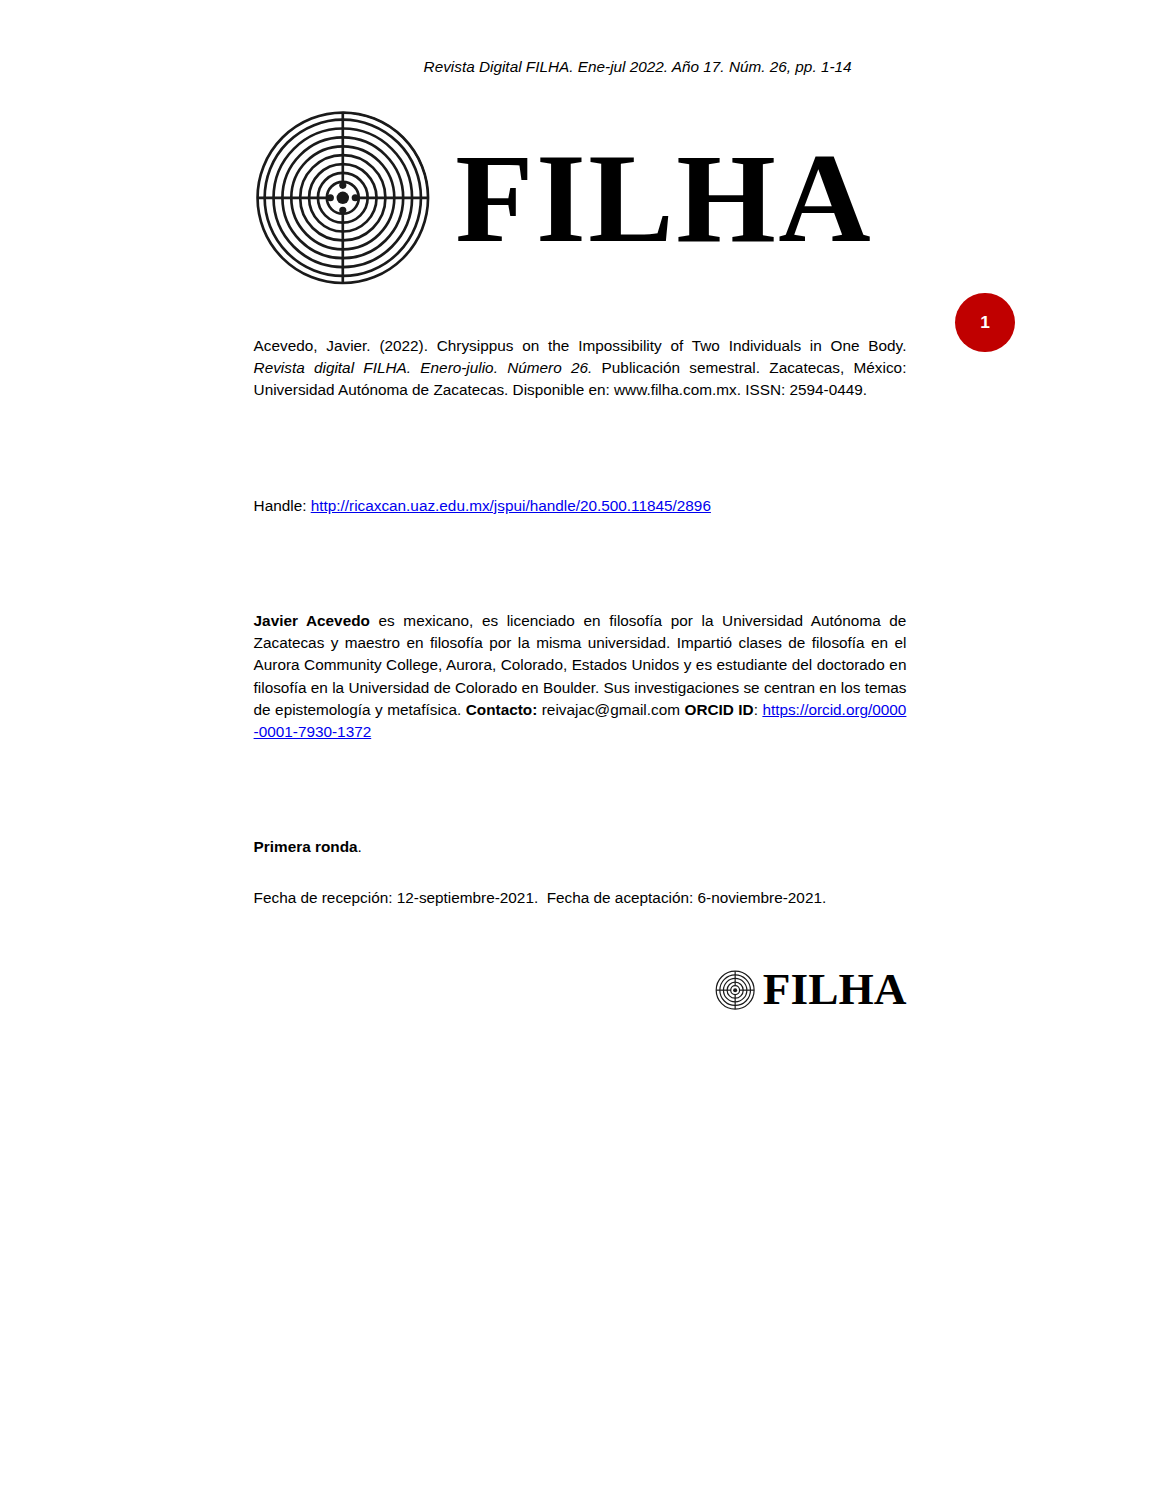Revista Digital FILHA. Ene-jul 2022. Año 17. Núm. 26, pp. 1-14
FILHA
1
Acevedo, Javier. (2022). Chrysippus on the Impossibility of Two Individuals in One Body. Revista digital FILHA. Enero-julio. Número 26. Publicación semestral. Zacatecas, México: Universidad Autónoma de Zacatecas. Disponible en: www.filha.com.mx. ISSN: 2594-0449.
Handle: http://ricaxcan.uaz.edu.mx/jspui/handle/20.500.11845/2896
Javier Acevedo es mexicano, es licenciado en filosofía por la Universidad Autónoma de Zacatecas y maestro en filosofía por la misma universidad. Impartió clases de filosofía en el Aurora Community College, Aurora, Colorado, Estados Unidos y es estudiante del doctorado en filosofía en la Universidad de Colorado en Boulder. Sus investigaciones se centran en los temas de epistemología y metafísica. Contacto: reivajac@gmail.com ORCID ID: https://orcid.org/0000-0001-7930-1372
Primera ronda.
Fecha de recepción: 12-septiembre-2021. Fecha de aceptación: 6-noviembre-2021.
FILHA